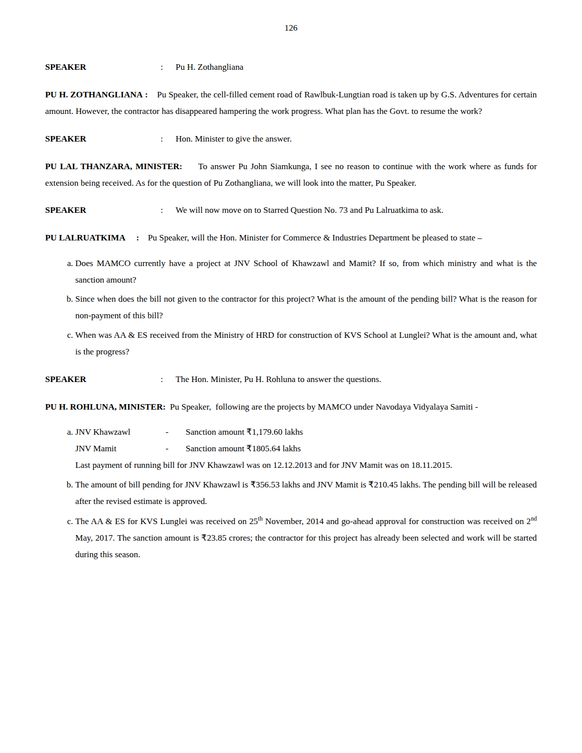126
SPEAKER
:
Pu H. Zothangliana
PU H. ZOTHANGLIANA : Pu Speaker, the cell-filled cement road of Rawlbuk-Lungtian road is taken up by G.S. Adventures for certain amount. However, the contractor has disappeared hampering the work progress. What plan has the Govt. to resume the work?
SPEAKER
:
Hon. Minister to give the answer.
PU LAL THANZARA, MINISTER: To answer Pu John Siamkunga, I see no reason to continue with the work where as funds for extension being received. As for the question of Pu Zothangliana, we will look into the matter, Pu Speaker.
SPEAKER
:
We will now move on to Starred Question No. 73 and Pu Lalruatkima to ask.
PU LALRUATKIMA : Pu Speaker, will the Hon. Minister for Commerce & Industries Department be pleased to state –
Does MAMCO currently have a project at JNV School of Khawzawl and Mamit? If so, from which ministry and what is the sanction amount?
Since when does the bill not given to the contractor for this project? What is the amount of the pending bill? What is the reason for non-payment of this bill?
When was AA & ES received from the Ministry of HRD for construction of KVS School at Lunglei? What is the amount and, what is the progress?
SPEAKER
:
The Hon. Minister, Pu H. Rohluna to answer the questions.
PU H. ROHLUNA, MINISTER: Pu Speaker, following are the projects by MAMCO under Navodaya Vidyalaya Samiti -
JNV Khawzawl
-
Sanction amount ₹1,179.60 lakhs
JNV Mamit
-
Sanction amount ₹1805.64 lakhs
Last payment of running bill for JNV Khawzawl was on 12.12.2013 and for JNV Mamit was on 18.11.2015.
The amount of bill pending for JNV Khawzawl is ₹356.53 lakhs and JNV Mamit is ₹210.45 lakhs. The pending bill will be released after the revised estimate is approved.
The AA & ES for KVS Lunglei was received on 25th November, 2014 and go-ahead approval for construction was received on 2nd May, 2017. The sanction amount is ₹23.85 crores; the contractor for this project has already been selected and work will be started during this season.